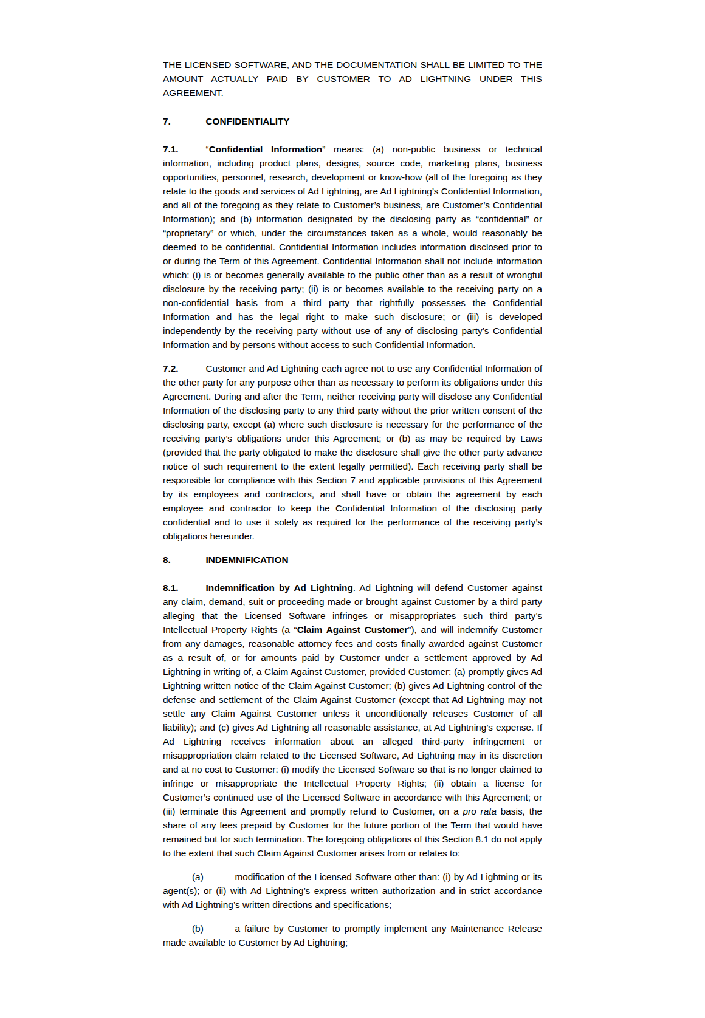THE LICENSED SOFTWARE, AND THE DOCUMENTATION SHALL BE LIMITED TO THE AMOUNT ACTUALLY PAID BY CUSTOMER TO AD LIGHTNING UNDER THIS AGREEMENT.
7. CONFIDENTIALITY
7.1.“Confidential Information” means: (a) non-public business or technical information, including product plans, designs, source code, marketing plans, business opportunities, personnel, research, development or know-how (all of the foregoing as they relate to the goods and services of Ad Lightning, are Ad Lightning’s Confidential Information, and all of the foregoing as they relate to Customer’s business, are Customer’s Confidential Information); and (b) information designated by the disclosing party as “confidential” or “proprietary” or which, under the circumstances taken as a whole, would reasonably be deemed to be confidential. Confidential Information includes information disclosed prior to or during the Term of this Agreement. Confidential Information shall not include information which: (i) is or becomes generally available to the public other than as a result of wrongful disclosure by the receiving party; (ii) is or becomes available to the receiving party on a non-confidential basis from a third party that rightfully possesses the Confidential Information and has the legal right to make such disclosure; or (iii) is developed independently by the receiving party without use of any of disclosing party’s Confidential Information and by persons without access to such Confidential Information.
7.2. Customer and Ad Lightning each agree not to use any Confidential Information of the other party for any purpose other than as necessary to perform its obligations under this Agreement. During and after the Term, neither receiving party will disclose any Confidential Information of the disclosing party to any third party without the prior written consent of the disclosing party, except (a) where such disclosure is necessary for the performance of the receiving party’s obligations under this Agreement; or (b) as may be required by Laws (provided that the party obligated to make the disclosure shall give the other party advance notice of such requirement to the extent legally permitted). Each receiving party shall be responsible for compliance with this Section 7 and applicable provisions of this Agreement by its employees and contractors, and shall have or obtain the agreement by each employee and contractor to keep the Confidential Information of the disclosing party confidential and to use it solely as required for the performance of the receiving party’s obligations hereunder.
8. INDEMNIFICATION
8.1. Indemnification by Ad Lightning. Ad Lightning will defend Customer against any claim, demand, suit or proceeding made or brought against Customer by a third party alleging that the Licensed Software infringes or misappropriates such third party’s Intellectual Property Rights (a “Claim Against Customer”), and will indemnify Customer from any damages, reasonable attorney fees and costs finally awarded against Customer as a result of, or for amounts paid by Customer under a settlement approved by Ad Lightning in writing of, a Claim Against Customer, provided Customer: (a) promptly gives Ad Lightning written notice of the Claim Against Customer; (b) gives Ad Lightning control of the defense and settlement of the Claim Against Customer (except that Ad Lightning may not settle any Claim Against Customer unless it unconditionally releases Customer of all liability); and (c) gives Ad Lightning all reasonable assistance, at Ad Lightning’s expense. If Ad Lightning receives information about an alleged third-party infringement or misappropriation claim related to the Licensed Software, Ad Lightning may in its discretion and at no cost to Customer: (i) modify the Licensed Software so that is no longer claimed to infringe or misappropriate the Intellectual Property Rights; (ii) obtain a license for Customer’s continued use of the Licensed Software in accordance with this Agreement; or (iii) terminate this Agreement and promptly refund to Customer, on a pro rata basis, the share of any fees prepaid by Customer for the future portion of the Term that would have remained but for such termination. The foregoing obligations of this Section 8.1 do not apply to the extent that such Claim Against Customer arises from or relates to:
(a) modification of the Licensed Software other than: (i) by Ad Lightning or its agent(s); or (ii) with Ad Lightning’s express written authorization and in strict accordance with Ad Lightning’s written directions and specifications;
(b) a failure by Customer to promptly implement any Maintenance Release made available to Customer by Ad Lightning;